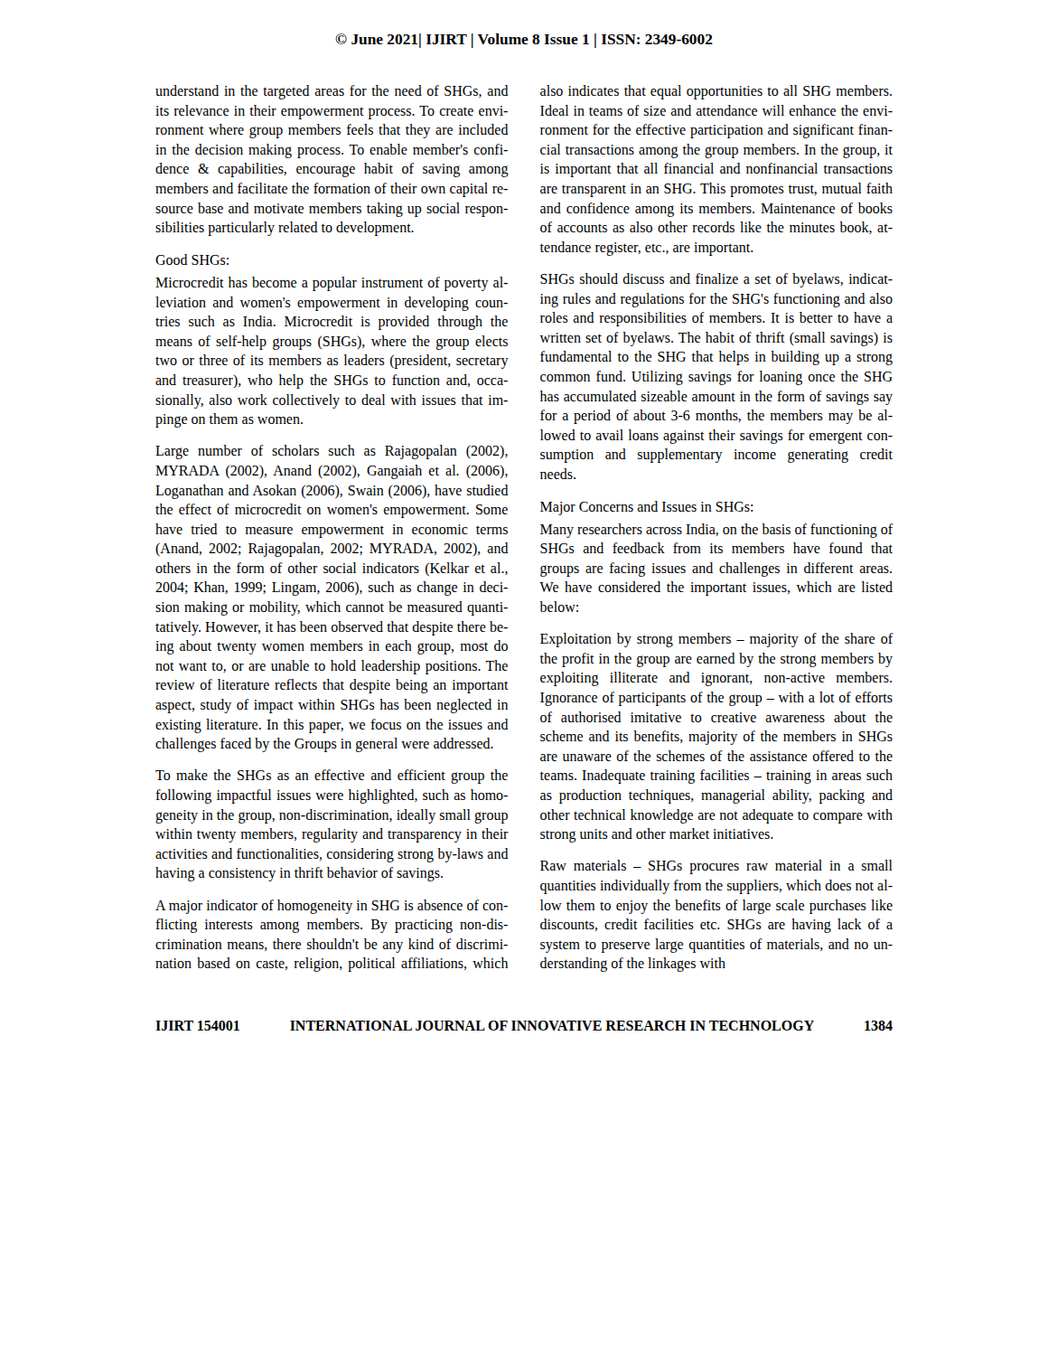© June 2021| IJIRT | Volume 8 Issue 1 | ISSN: 2349-6002
understand in the targeted areas for the need of SHGs, and its relevance in their empowerment process. To create environment where group members feels that they are included in the decision making process. To enable member's confidence & capabilities, encourage habit of saving among members and facilitate the formation of their own capital resource base and motivate members taking up social responsibilities particularly related to development.
Good SHGs:
Microcredit has become a popular instrument of poverty alleviation and women's empowerment in developing countries such as India. Microcredit is provided through the means of self-help groups (SHGs), where the group elects two or three of its members as leaders (president, secretary and treasurer), who help the SHGs to function and, occasionally, also work collectively to deal with issues that impinge on them as women.
Large number of scholars such as Rajagopalan (2002), MYRADA (2002), Anand (2002), Gangaiah et al. (2006), Loganathan and Asokan (2006), Swain (2006), have studied the effect of microcredit on women's empowerment. Some have tried to measure empowerment in economic terms (Anand, 2002; Rajagopalan, 2002; MYRADA, 2002), and others in the form of other social indicators (Kelkar et al., 2004; Khan, 1999; Lingam, 2006), such as change in decision making or mobility, which cannot be measured quantitatively. However, it has been observed that despite there being about twenty women members in each group, most do not want to, or are unable to hold leadership positions. The review of literature reflects that despite being an important aspect, study of impact within SHGs has been neglected in existing literature. In this paper, we focus on the issues and challenges faced by the Groups in general were addressed.
To make the SHGs as an effective and efficient group the following impactful issues were highlighted, such as homogeneity in the group, non-discrimination, ideally small group within twenty members, regularity and transparency in their activities and functionalities, considering strong by-laws and having a consistency in thrift behavior of savings.
A major indicator of homogeneity in SHG is absence of conflicting interests among members. By practicing non-discrimination means, there shouldn't be any kind of discrimination based on caste, religion, political affiliations, which also indicates that equal opportunities to all SHG members. Ideal in teams of size and attendance will enhance the environment for the effective participation and significant financial transactions among the group members. In the group, it is important that all financial and nonfinancial transactions are transparent in an SHG. This promotes trust, mutual faith and confidence among its members. Maintenance of books of accounts as also other records like the minutes book, attendance register, etc., are important.
SHGs should discuss and finalize a set of byelaws, indicating rules and regulations for the SHG's functioning and also roles and responsibilities of members. It is better to have a written set of byelaws. The habit of thrift (small savings) is fundamental to the SHG that helps in building up a strong common fund. Utilizing savings for loaning once the SHG has accumulated sizeable amount in the form of savings say for a period of about 3-6 months, the members may be allowed to avail loans against their savings for emergent consumption and supplementary income generating credit needs.
Major Concerns and Issues in SHGs:
Many researchers across India, on the basis of functioning of SHGs and feedback from its members have found that groups are facing issues and challenges in different areas. We have considered the important issues, which are listed below:
Exploitation by strong members – majority of the share of the profit in the group are earned by the strong members by exploiting illiterate and ignorant, non-active members. Ignorance of participants of the group – with a lot of efforts of authorised imitative to creative awareness about the scheme and its benefits, majority of the members in SHGs are unaware of the schemes of the assistance offered to the teams. Inadequate training facilities – training in areas such as production techniques, managerial ability, packing and other technical knowledge are not adequate to compare with strong units and other market initiatives.
Raw materials – SHGs procures raw material in a small quantities individually from the suppliers, which does not allow them to enjoy the benefits of large scale purchases like discounts, credit facilities etc. SHGs are having lack of a system to preserve large quantities of materials, and no understanding of the linkages with
IJIRT 154001 INTERNATIONAL JOURNAL OF INNOVATIVE RESEARCH IN TECHNOLOGY 1384